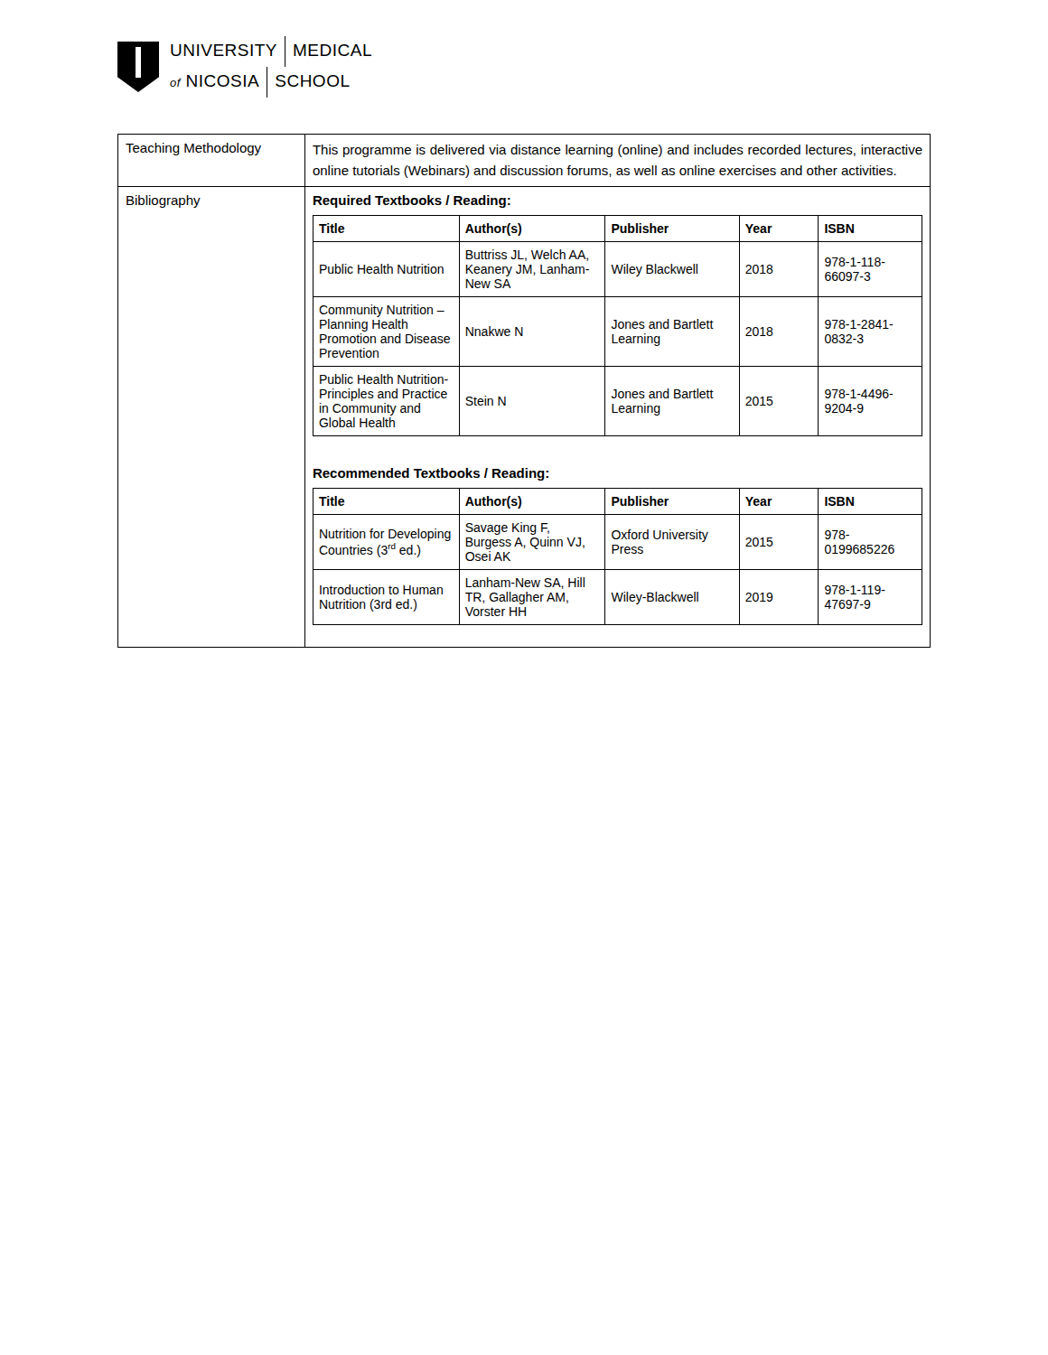UNIVERSITY MEDICAL
of NICOSIA SCHOOL
| Teaching Methodology | This programme is delivered via distance learning (online) and includes recorded lectures, interactive online tutorials (Webinars) and discussion forums, as well as online exercises and other activities. |
| Bibliography | Required Textbooks / Reading: / Title / Author(s) / Publisher / Year / ISBN / / --- / --- / --- / --- / --- / / Public Health Nutrition / Buttriss JL, Welch AA, Keanery JM, Lanham-New SA / Wiley Blackwell / 2018 / 978-1-118-66097-3 / / Community Nutrition – Planning Health Promotion and Disease Prevention / Nnakwe N / Jones and Bartlett Learning / 2018 / 978-1-2841-0832-3 / / Public Health Nutrition- Principles and Practice in Community and Global Health / Stein N / Jones and Bartlett Learning / 2015 / 978-1-4496-9204-9 / Recommended Textbooks / Reading: / Title / Author(s) / Publisher / Year / ISBN / / --- / --- / --- / --- / --- / / Nutrition for Developing Countries (3 rd ed.) / Savage King F, Burgess A, Quinn VJ, Osei AK / Oxford University Press / 2015 / 978-0199685226 / / Introduction to Human Nutrition (3rd ed.) / Lanham-New SA, Hill TR, Gallagher AM, Vorster HH / Wiley-Blackwell / 2019 / 978-1-119-47697-9 / |